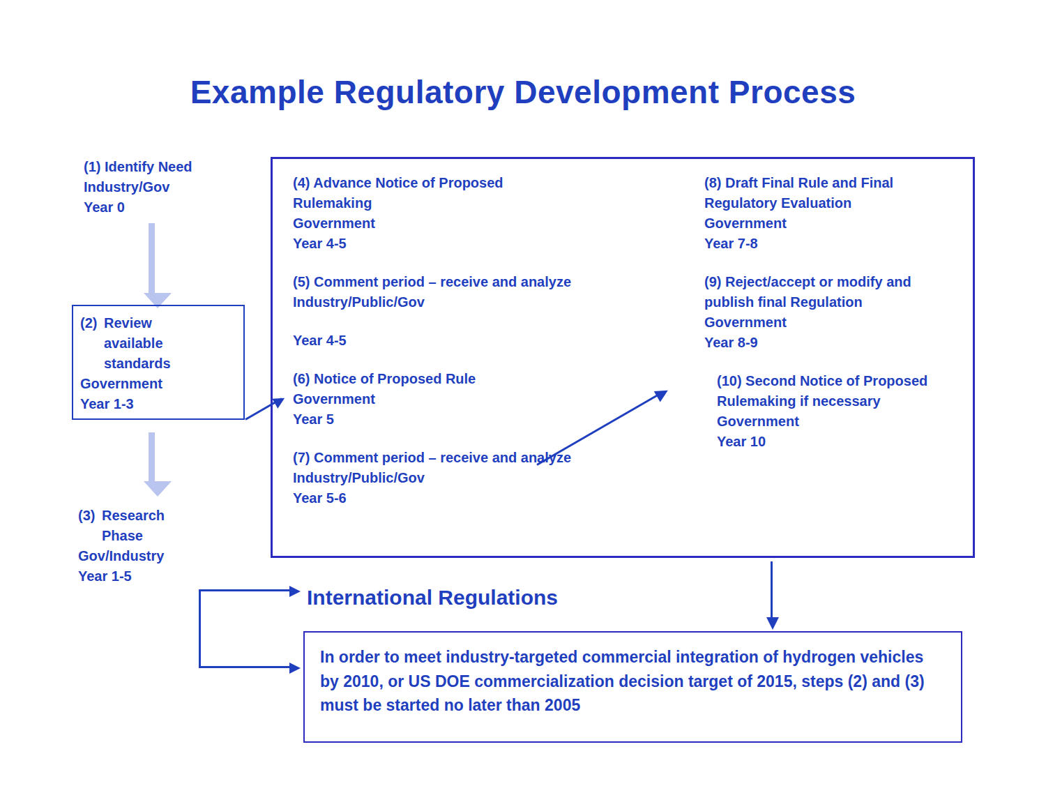Example Regulatory Development Process
(1) Identify Need
Industry/Gov
Year 0
(2) Review
available standards Government
Year 1-3
(3) Research
Phase Gov/Industry
Year 1-5
(4) Advance Notice of Proposed Rulemaking
Government
Year 4-5
(5) Comment period – receive and analyze
Industry/Public/Gov
Year 4-5
(6) Notice of Proposed Rule
Government
Year 5
(7) Comment period – receive and analyze
Industry/Public/Gov
Year 5-6
(8) Draft Final Rule and Final Regulatory Evaluation
Government
Year 7-8
(9) Reject/accept or modify and publish final Regulation
Government
Year 8-9
(10) Second Notice of Proposed Rulemaking if necessary
Government
Year 10
International Regulations
In order to meet industry-targeted commercial integration of hydrogen vehicles by 2010, or US DOE commercialization decision target of 2015, steps (2) and (3) must be started no later than 2005